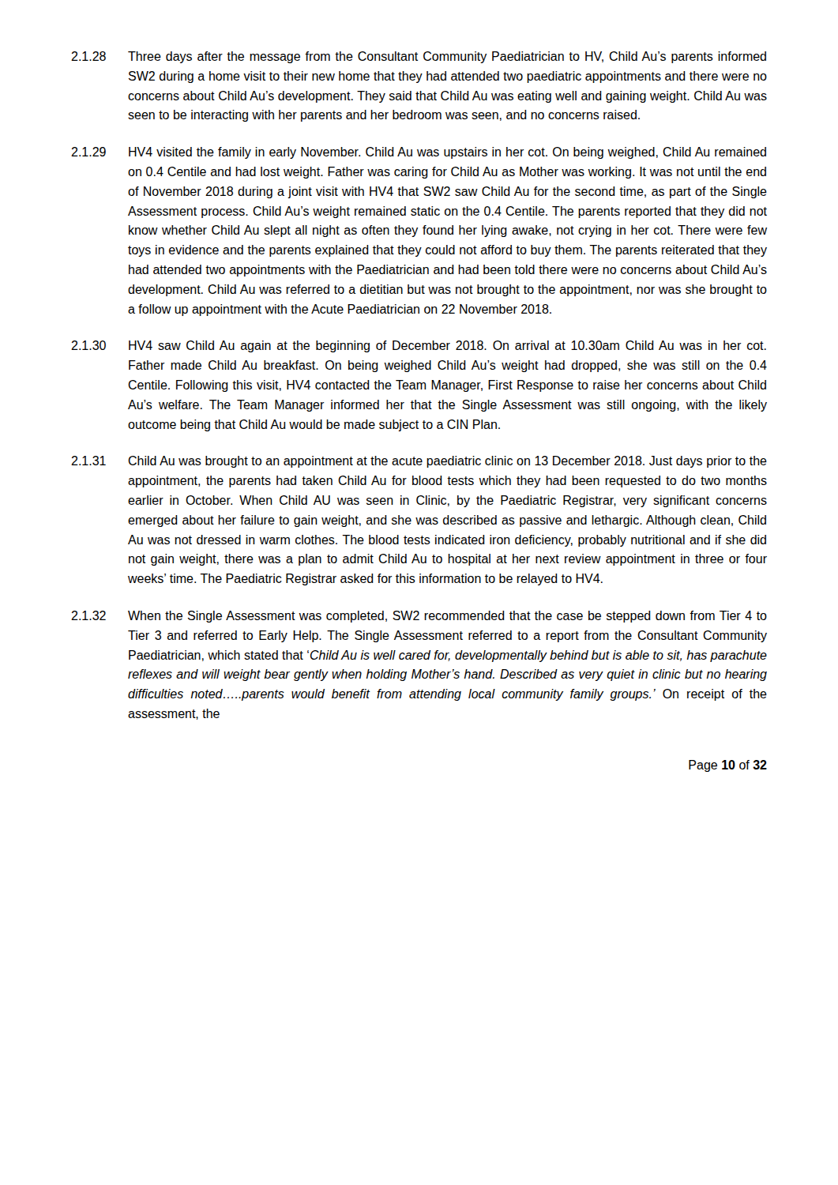2.1.28
Three days after the message from the Consultant Community Paediatrician to HV, Child Au’s parents informed SW2 during a home visit to their new home that they had attended two paediatric appointments and there were no concerns about Child Au’s development. They said that Child Au was eating well and gaining weight. Child Au was seen to be interacting with her parents and her bedroom was seen, and no concerns raised.
2.1.29
HV4 visited the family in early November. Child Au was upstairs in her cot. On being weighed, Child Au remained on 0.4 Centile and had lost weight. Father was caring for Child Au as Mother was working. It was not until the end of November 2018 during a joint visit with HV4 that SW2 saw Child Au for the second time, as part of the Single Assessment process. Child Au’s weight remained static on the 0.4 Centile. The parents reported that they did not know whether Child Au slept all night as often they found her lying awake, not crying in her cot. There were few toys in evidence and the parents explained that they could not afford to buy them. The parents reiterated that they had attended two appointments with the Paediatrician and had been told there were no concerns about Child Au’s development. Child Au was referred to a dietitian but was not brought to the appointment, nor was she brought to a follow up appointment with the Acute Paediatrician on 22 November 2018.
2.1.30
HV4 saw Child Au again at the beginning of December 2018. On arrival at 10.30am Child Au was in her cot. Father made Child Au breakfast. On being weighed Child Au’s weight had dropped, she was still on the 0.4 Centile. Following this visit, HV4 contacted the Team Manager, First Response to raise her concerns about Child Au’s welfare. The Team Manager informed her that the Single Assessment was still ongoing, with the likely outcome being that Child Au would be made subject to a CIN Plan.
2.1.31
Child Au was brought to an appointment at the acute paediatric clinic on 13 December 2018. Just days prior to the appointment, the parents had taken Child Au for blood tests which they had been requested to do two months earlier in October. When Child AU was seen in Clinic, by the Paediatric Registrar, very significant concerns emerged about her failure to gain weight, and she was described as passive and lethargic. Although clean, Child Au was not dressed in warm clothes. The blood tests indicated iron deficiency, probably nutritional and if she did not gain weight, there was a plan to admit Child Au to hospital at her next review appointment in three or four weeks’ time. The Paediatric Registrar asked for this information to be relayed to HV4.
2.1.32
When the Single Assessment was completed, SW2 recommended that the case be stepped down from Tier 4 to Tier 3 and referred to Early Help. The Single Assessment referred to a report from the Consultant Community Paediatrician, which stated that ‘Child Au is well cared for, developmentally behind but is able to sit, has parachute reflexes and will weight bear gently when holding Mother’s hand. Described as very quiet in clinic but no hearing difficulties noted…..parents would benefit from attending local community family groups.’ On receipt of the assessment, the
Page 10 of 32